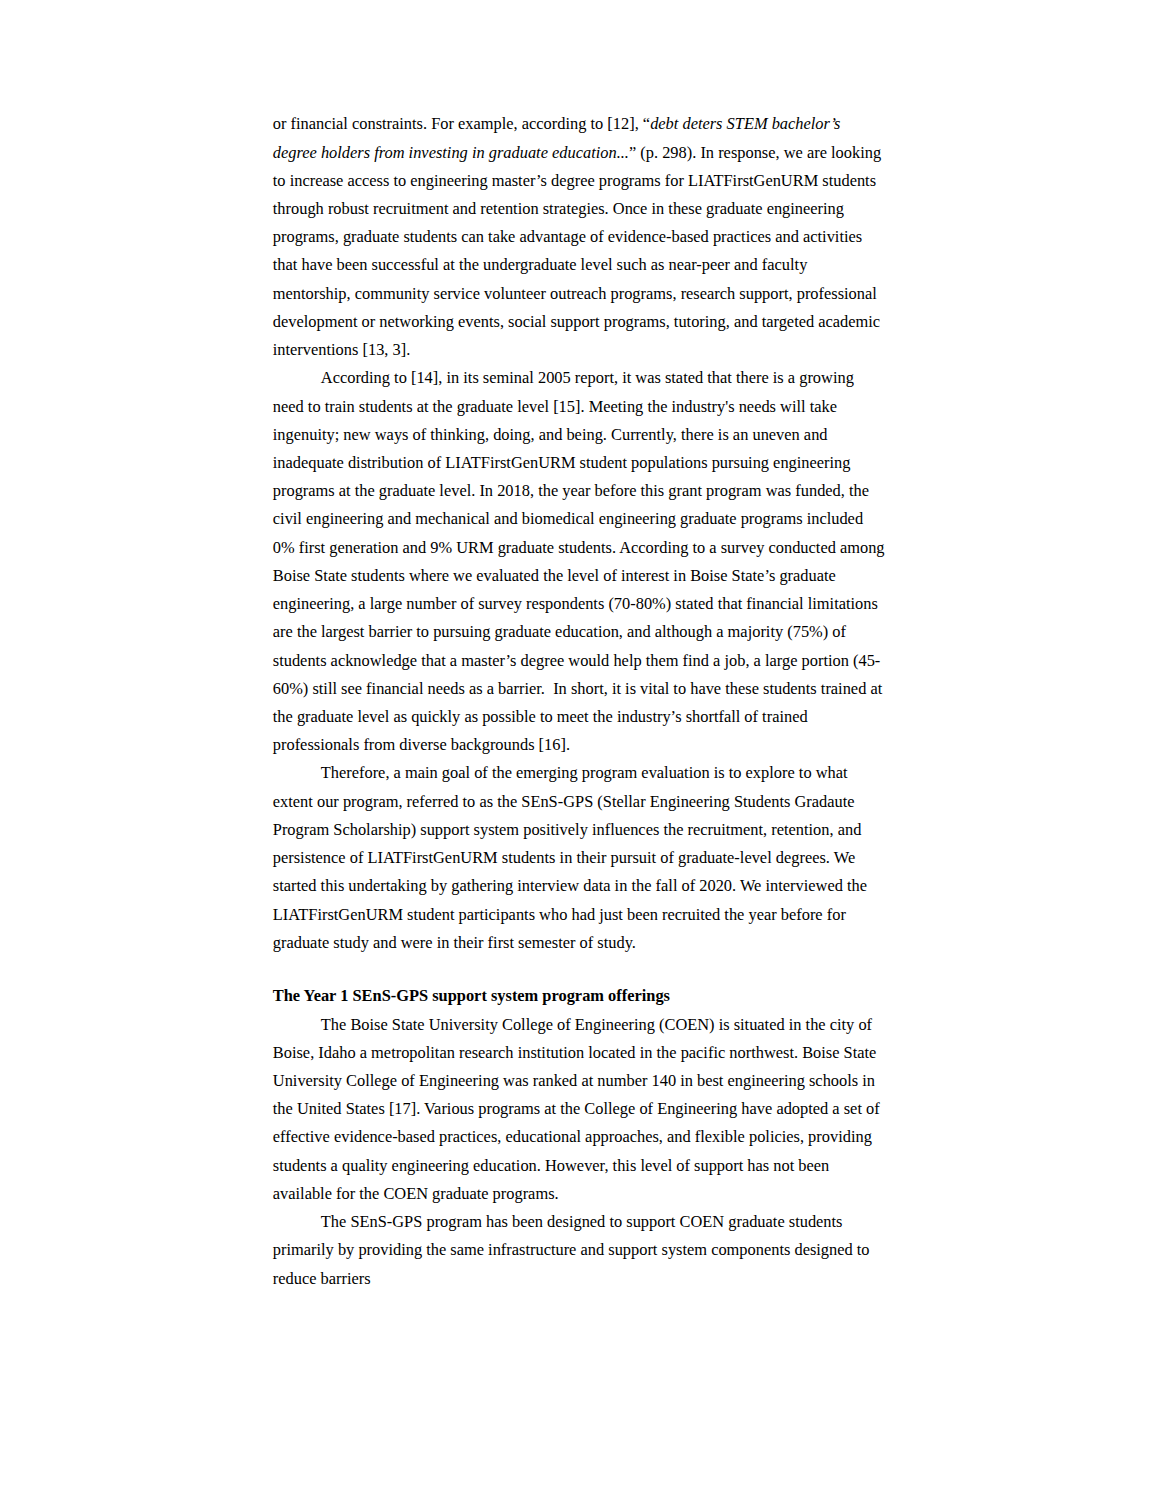or financial constraints. For example, according to [12], “debt deters STEM bachelor’s degree holders from investing in graduate education...” (p. 298). In response, we are looking to increase access to engineering master’s degree programs for LIATFirstGenURM students through robust recruitment and retention strategies. Once in these graduate engineering programs, graduate students can take advantage of evidence-based practices and activities that have been successful at the undergraduate level such as near-peer and faculty mentorship, community service volunteer outreach programs, research support, professional development or networking events, social support programs, tutoring, and targeted academic interventions [13, 3].
According to [14], in its seminal 2005 report, it was stated that there is a growing need to train students at the graduate level [15]. Meeting the industry's needs will take ingenuity; new ways of thinking, doing, and being. Currently, there is an uneven and inadequate distribution of LIATFirstGenURM student populations pursuing engineering programs at the graduate level. In 2018, the year before this grant program was funded, the civil engineering and mechanical and biomedical engineering graduate programs included 0% first generation and 9% URM graduate students. According to a survey conducted among Boise State students where we evaluated the level of interest in Boise State’s graduate engineering, a large number of survey respondents (70-80%) stated that financial limitations are the largest barrier to pursuing graduate education, and although a majority (75%) of students acknowledge that a master’s degree would help them find a job, a large portion (45-60%) still see financial needs as a barrier. In short, it is vital to have these students trained at the graduate level as quickly as possible to meet the industry’s shortfall of trained professionals from diverse backgrounds [16].
Therefore, a main goal of the emerging program evaluation is to explore to what extent our program, referred to as the SEnS-GPS (Stellar Engineering Students Gradaute Program Scholarship) support system positively influences the recruitment, retention, and persistence of LIATFirstGenURM students in their pursuit of graduate-level degrees. We started this undertaking by gathering interview data in the fall of 2020. We interviewed the LIATFirstGenURM student participants who had just been recruited the year before for graduate study and were in their first semester of study.
The Year 1 SEnS-GPS support system program offerings
The Boise State University College of Engineering (COEN) is situated in the city of Boise, Idaho a metropolitan research institution located in the pacific northwest. Boise State University College of Engineering was ranked at number 140 in best engineering schools in the United States [17]. Various programs at the College of Engineering have adopted a set of effective evidence-based practices, educational approaches, and flexible policies, providing students a quality engineering education. However, this level of support has not been available for the COEN graduate programs.
The SEnS-GPS program has been designed to support COEN graduate students primarily by providing the same infrastructure and support system components designed to reduce barriers